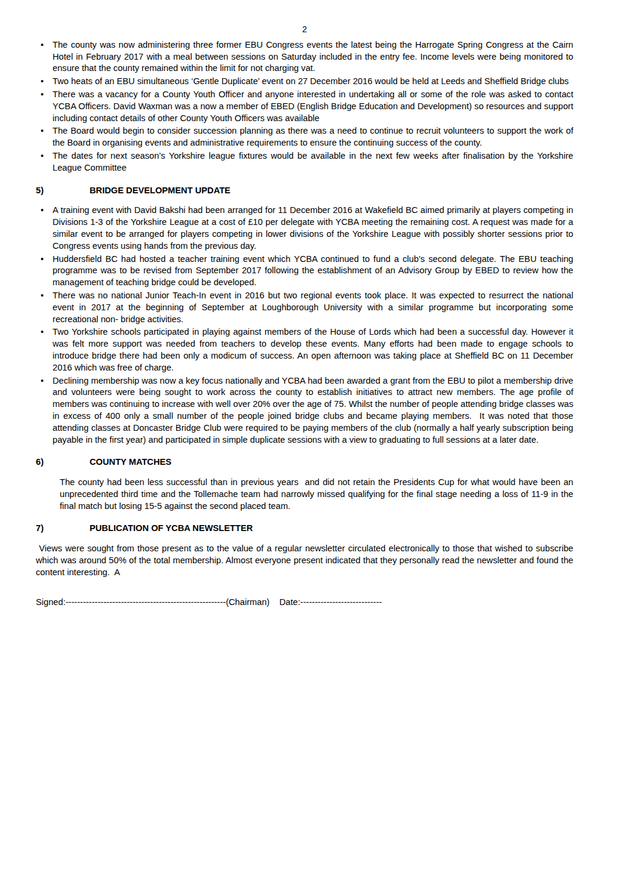2
The county was now administering three former EBU Congress events the latest being the Harrogate Spring Congress at the Cairn Hotel in February 2017 with a meal between sessions on Saturday included in the entry fee. Income levels were being monitored to ensure that the county remained within the limit for not charging vat.
Two heats of an EBU simultaneous ‘Gentle Duplicate’ event on 27 December 2016 would be held at Leeds and Sheffield Bridge clubs
There was a vacancy for a County Youth Officer and anyone interested in undertaking all or some of the role was asked to contact YCBA Officers. David Waxman was a now a member of EBED (English Bridge Education and Development) so resources and support including contact details of other County Youth Officers was available
The Board would begin to consider succession planning as there was a need to continue to recruit volunteers to support the work of the Board in organising events and administrative requirements to ensure the continuing success of the county.
The dates for next season’s Yorkshire league fixtures would be available in the next few weeks after finalisation by the Yorkshire League Committee
5) BRIDGE DEVELOPMENT UPDATE
A training event with David Bakshi had been arranged for 11 December 2016 at Wakefield BC aimed primarily at players competing in Divisions 1-3 of the Yorkshire League at a cost of £10 per delegate with YCBA meeting the remaining cost. A request was made for a similar event to be arranged for players competing in lower divisions of the Yorkshire League with possibly shorter sessions prior to Congress events using hands from the previous day.
Huddersfield BC had hosted a teacher training event which YCBA continued to fund a club’s second delegate. The EBU teaching programme was to be revised from September 2017 following the establishment of an Advisory Group by EBED to review how the management of teaching bridge could be developed.
There was no national Junior Teach-In event in 2016 but two regional events took place. It was expected to resurrect the national event in 2017 at the beginning of September at Loughborough University with a similar programme but incorporating some recreational non- bridge activities.
Two Yorkshire schools participated in playing against members of the House of Lords which had been a successful day. However it was felt more support was needed from teachers to develop these events. Many efforts had been made to engage schools to introduce bridge there had been only a modicum of success. An open afternoon was taking place at Sheffield BC on 11 December 2016 which was free of charge.
Declining membership was now a key focus nationally and YCBA had been awarded a grant from the EBU to pilot a membership drive and volunteers were being sought to work across the county to establish initiatives to attract new members. The age profile of members was continuing to increase with well over 20% over the age of 75. Whilst the number of people attending bridge classes was in excess of 400 only a small number of the people joined bridge clubs and became playing members. It was noted that those attending classes at Doncaster Bridge Club were required to be paying members of the club (normally a half yearly subscription being payable in the first year) and participated in simple duplicate sessions with a view to graduating to full sessions at a later date.
6) COUNTY MATCHES
The county had been less successful than in previous years and did not retain the Presidents Cup for what would have been an unprecedented third time and the Tollemache team had narrowly missed qualifying for the final stage needing a loss of 11-9 in the final match but losing 15-5 against the second placed team.
7) PUBLICATION OF YCBA NEWSLETTER
Views were sought from those present as to the value of a regular newsletter circulated electronically to those that wished to subscribe which was around 50% of the total membership. Almost everyone present indicated that they personally read the newsletter and found the content interesting. A
Signed:-------------------------------------------------------(Chairman) Date:----------------------------